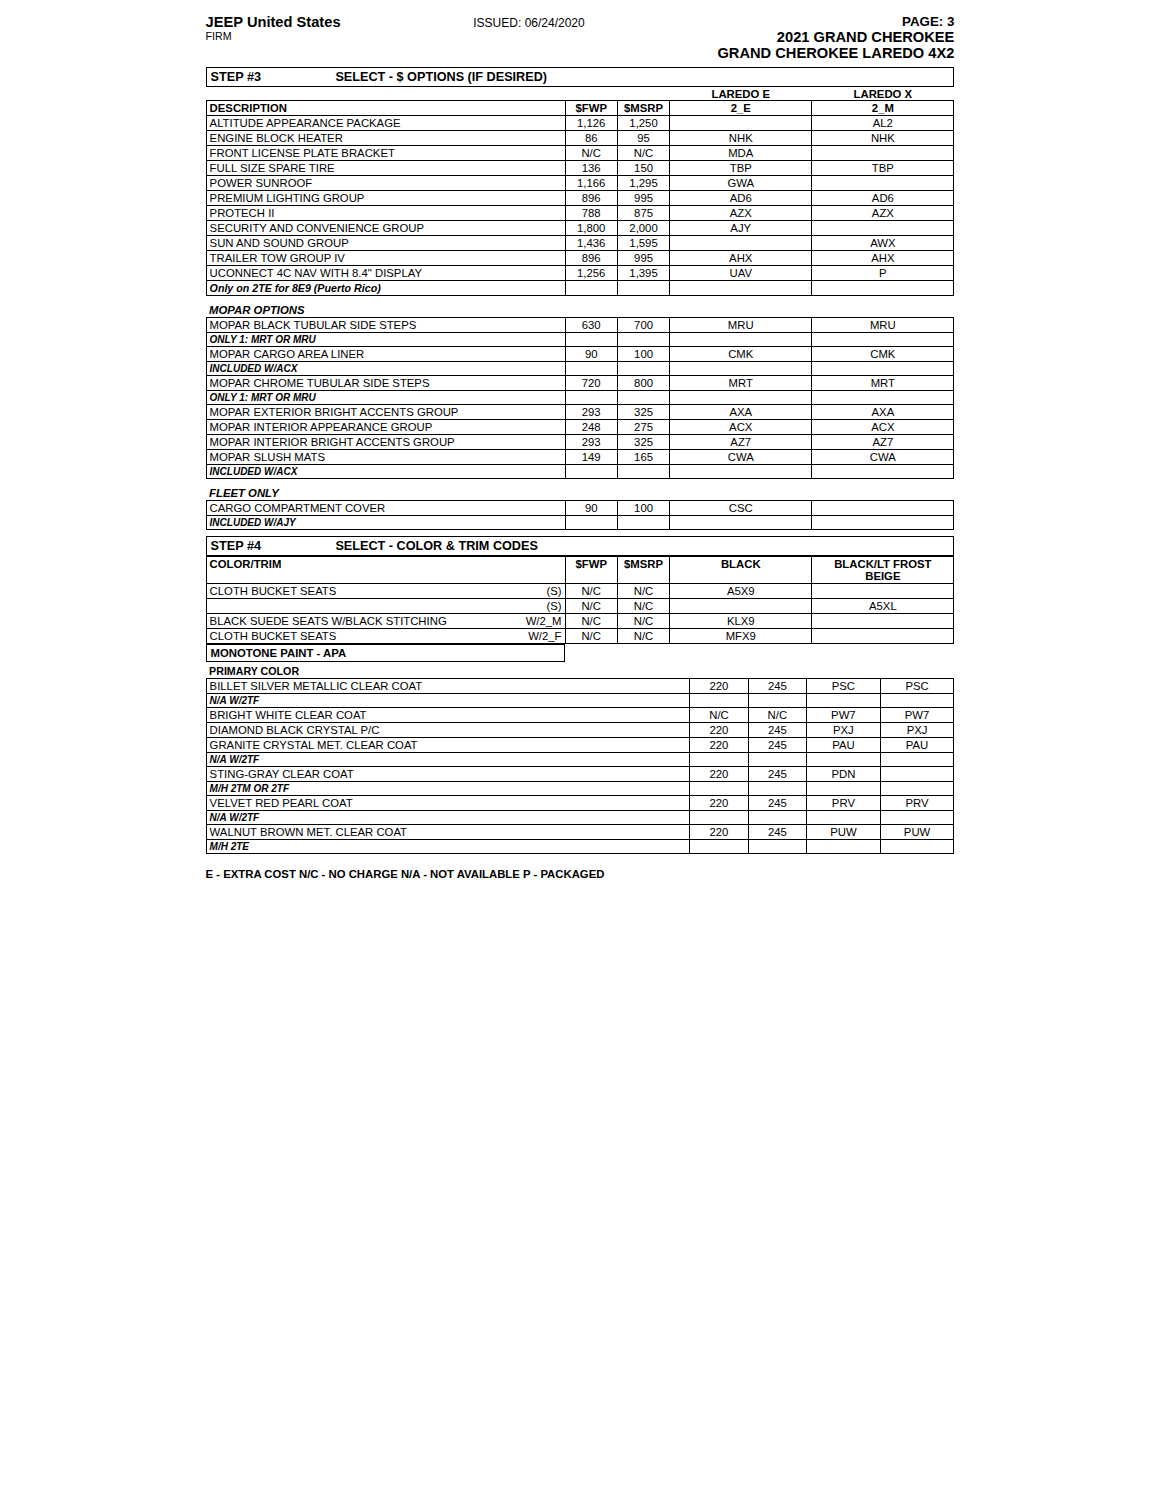JEEP United States
FIRM
ISSUED: 06/24/2020
PAGE: 3
2021 GRAND CHEROKEE
GRAND CHEROKEE LAREDO 4X2
STEP #3 SELECT - $ OPTIONS (IF DESIRED)
| | | | LAREDO E | LAREDO X |
| DESCRIPTION | $FWP | $MSRP | 2_E | 2_M |
| ALTITUDE APPEARANCE PACKAGE | 1,126 | 1,250 | | AL2 |
| ENGINE BLOCK HEATER | 86 | 95 | NHK | NHK |
| FRONT LICENSE PLATE BRACKET | N/C | N/C | MDA | |
| FULL SIZE SPARE TIRE | 136 | 150 | TBP | TBP |
| POWER SUNROOF | 1,166 | 1,295 | GWA | |
| PREMIUM LIGHTING GROUP | 896 | 995 | AD6 | AD6 |
| PROTECH II | 788 | 875 | AZX | AZX |
| SECURITY AND CONVENIENCE GROUP | 1,800 | 2,000 | AJY | |
| SUN AND SOUND GROUP | 1,436 | 1,595 | | AWX |
| TRAILER TOW GROUP IV | 896 | 995 | AHX | AHX |
| UCONNECT 4C NAV WITH 8.4" DISPLAY | 1,256 | 1,395 | UAV | P |
| Only on 2TE for 8E9 (Puerto Rico) | | | | |
| MOPAR OPTIONS |
| MOPAR BLACK TUBULAR SIDE STEPS | 630 | 700 | MRU | MRU |
| ONLY 1: MRT OR MRU | | | | |
| MOPAR CARGO AREA LINER | 90 | 100 | CMK | CMK |
| INCLUDED W/ACX | | | | |
| MOPAR CHROME TUBULAR SIDE STEPS | 720 | 800 | MRT | MRT |
| ONLY 1: MRT OR MRU | | | | |
| MOPAR EXTERIOR BRIGHT ACCENTS GROUP | 293 | 325 | AXA | AXA |
| MOPAR INTERIOR APPEARANCE GROUP | 248 | 275 | ACX | ACX |
| MOPAR INTERIOR BRIGHT ACCENTS GROUP | 293 | 325 | AZ7 | AZ7 |
| MOPAR SLUSH MATS | 149 | 165 | CWA | CWA |
| INCLUDED W/ACX | | | | |
| FLEET ONLY |
| CARGO COMPARTMENT COVER | 90 | 100 | CSC | |
| INCLUDED W/AJY | | | | |
STEP #4 SELECT - COLOR & TRIM CODES
| COLOR/TRIM | $FWP | $MSRP | BLACK | BLACK/LT FROST BEIGE |
| --- | --- | --- | --- | --- |
| CLOTH BUCKET SEATS (S) | N/C | N/C | A5X9 | |
| (S) | N/C | N/C | | A5XL |
| BLACK SUEDE SEATS W/BLACK STITCHING W/2_M | N/C | N/C | KLX9 | |
| CLOTH BUCKET SEATS W/2_F | N/C | N/C | MFX9 | |
MONOTONE PAINT - APA
| PRIMARY COLOR |
| BILLET SILVER METALLIC CLEAR COAT | 220 | 245 | PSC | PSC |
| N/A W/2TF | | | | |
| BRIGHT WHITE CLEAR COAT | N/C | N/C | PW7 | PW7 |
| DIAMOND BLACK CRYSTAL P/C | 220 | 245 | PXJ | PXJ |
| GRANITE CRYSTAL MET. CLEAR COAT | 220 | 245 | PAU | PAU |
| N/A W/2TF | | | | |
| STING-GRAY CLEAR COAT | 220 | 245 | PDN | |
| M/H 2TM OR 2TF | | | | |
| VELVET RED PEARL COAT | 220 | 245 | PRV | PRV |
| N/A W/2TF | | | | |
| WALNUT BROWN MET. CLEAR COAT | 220 | 245 | PUW | PUW |
| M/H 2TE | | | | |
E - EXTRA COST N/C - NO CHARGE N/A - NOT AVAILABLE P - PACKAGED